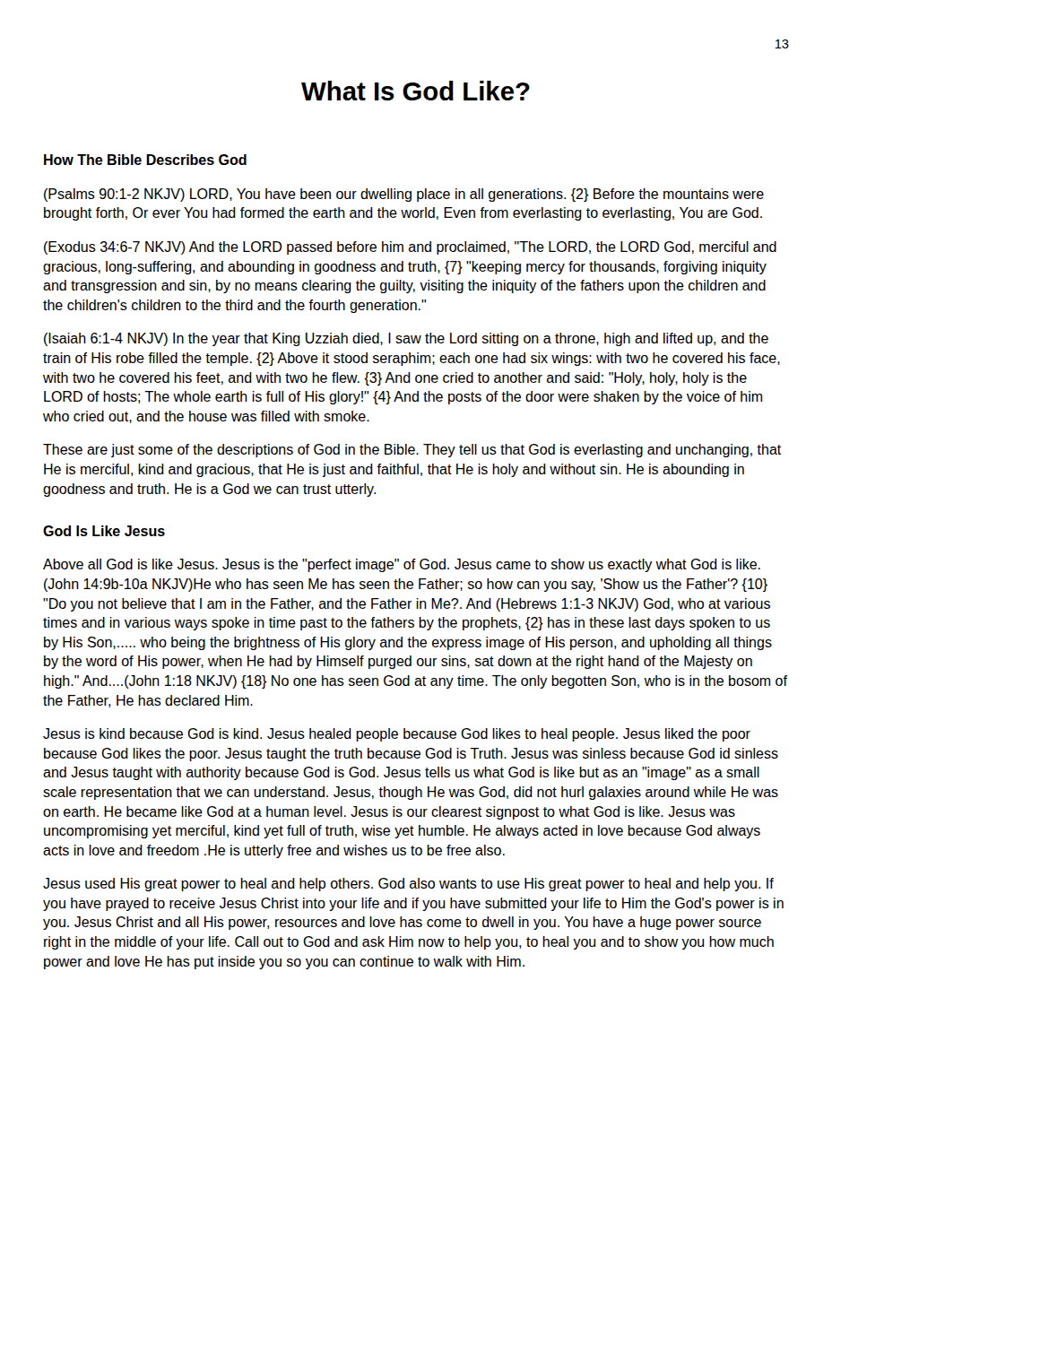13
What Is God Like?
How The Bible Describes God
(Psalms 90:1-2 NKJV) LORD, You have been our dwelling place in all generations. {2} Before the mountains were brought forth, Or ever You had formed the earth and the world, Even from everlasting to everlasting, You are God.
(Exodus 34:6-7 NKJV) And the LORD passed before him and proclaimed, "The LORD, the LORD God, merciful and gracious, long-suffering, and abounding in goodness and truth, {7} "keeping mercy for thousands, forgiving iniquity and transgression and sin, by no means clearing the guilty, visiting the iniquity of the fathers upon the children and the children's children to the third and the fourth generation."
(Isaiah 6:1-4 NKJV) In the year that King Uzziah died, I saw the Lord sitting on a throne, high and lifted up, and the train of His robe filled the temple. {2} Above it stood seraphim; each one had six wings: with two he covered his face, with two he covered his feet, and with two he flew. {3} And one cried to another and said: "Holy, holy, holy is the LORD of hosts; The whole earth is full of His glory!" {4} And the posts of the door were shaken by the voice of him who cried out, and the house was filled with smoke.
These are just some of the descriptions of God in the Bible. They tell us that God is everlasting and unchanging, that He is merciful, kind and gracious, that He is just and faithful, that He is holy and without sin. He is abounding in goodness and truth. He is a God we can trust utterly.
God Is Like Jesus
Above all God is like Jesus. Jesus is the "perfect image" of God. Jesus came to show us exactly what God is like.(John 14:9b-10a NKJV)He who has seen Me has seen the Father; so how can you say, 'Show us the Father'? {10} "Do you not believe that I am in the Father, and the Father in Me?. And (Hebrews 1:1-3 NKJV) God, who at various times and in various ways spoke in time past to the fathers by the prophets, {2} has in these last days spoken to us by His Son,..... who being the brightness of His glory and the express image of His person, and upholding all things by the word of His power, when He had by Himself purged our sins, sat down at the right hand of the Majesty on high." And....(John 1:18 NKJV) {18} No one has seen God at any time. The only begotten Son, who is in the bosom of the Father, He has declared Him.
Jesus is kind because God is kind. Jesus healed people because God likes to heal people. Jesus liked the poor because God likes the poor. Jesus taught the truth because God is Truth. Jesus was sinless because God id sinless and Jesus taught with authority because God is God. Jesus tells us what God is like but as an "image" as a small scale representation that we can understand. Jesus, though He was God, did not hurl galaxies around while He was on earth. He became like God at a human level. Jesus is our clearest signpost to what God is like. Jesus was uncompromising yet merciful, kind yet full of truth, wise yet humble. He always acted in love because God always acts in love and freedom .He is utterly free and wishes us to be free also.
Jesus used His great power to heal and help others. God also wants to use His great power to heal and help you. If you have prayed to receive Jesus Christ into your life and if you have submitted your life to Him the God's power is in you. Jesus Christ and all His power, resources and love has come to dwell in you. You have a huge power source right in the middle of your life. Call out to God and ask Him now to help you, to heal you and to show you how much power and love He has put inside you so you can continue to walk with Him.